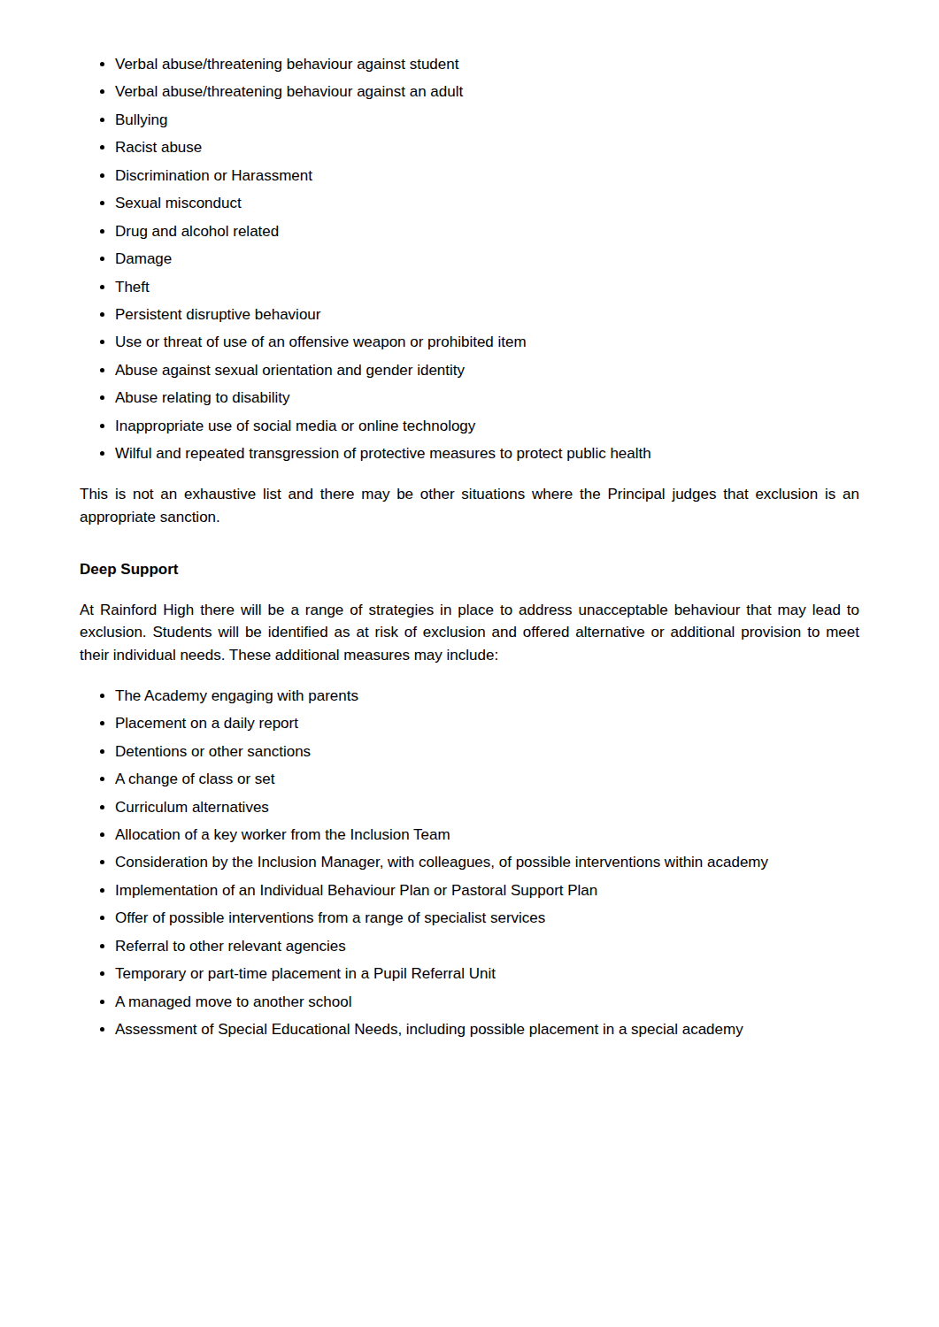Verbal abuse/threatening behaviour against student
Verbal abuse/threatening behaviour against an adult
Bullying
Racist abuse
Discrimination or Harassment
Sexual misconduct
Drug and alcohol related
Damage
Theft
Persistent disruptive behaviour
Use or threat of use of an offensive weapon or prohibited item
Abuse against sexual orientation and gender identity
Abuse relating to disability
Inappropriate use of social media or online technology
Wilful and repeated transgression of protective measures to protect public health
This is not an exhaustive list and there may be other situations where the Principal judges that exclusion is an appropriate sanction.
Deep Support
At Rainford High there will be a range of strategies in place to address unacceptable behaviour that may lead to exclusion. Students will be identified as at risk of exclusion and offered alternative or additional provision to meet their individual needs. These additional measures may include:
The Academy engaging with parents
Placement on a daily report
Detentions or other sanctions
A change of class or set
Curriculum alternatives
Allocation of a key worker from the Inclusion Team
Consideration by the Inclusion Manager, with colleagues, of possible interventions within academy
Implementation of an Individual Behaviour Plan or Pastoral Support Plan
Offer of possible interventions from a range of specialist services
Referral to other relevant agencies
Temporary or part-time placement in a Pupil Referral Unit
A managed move to another school
Assessment of Special Educational Needs, including possible placement in a special academy